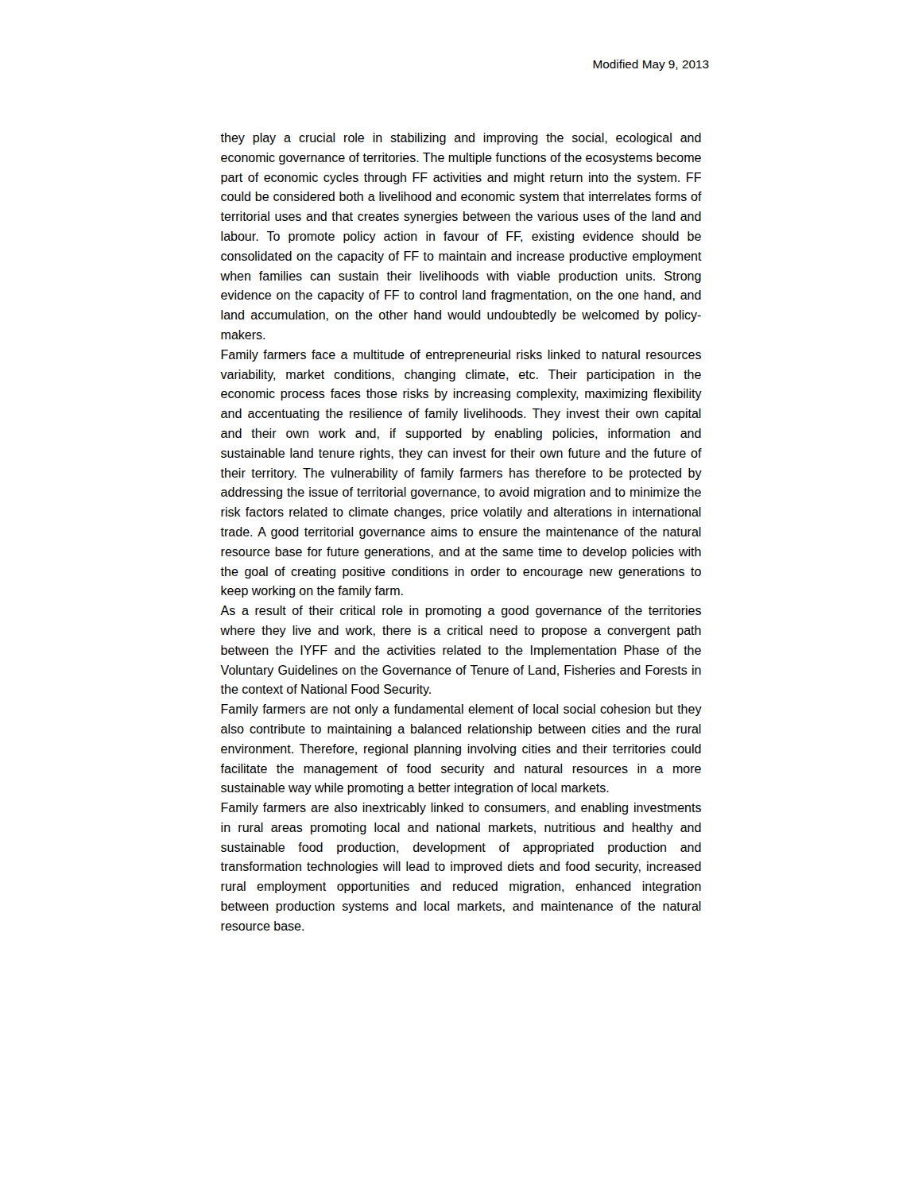Modified May 9, 2013
they play a crucial role in stabilizing and improving the social, ecological and economic governance of territories. The multiple functions of the ecosystems become part of economic cycles through FF activities and might return into the system. FF could be considered both a livelihood and economic system that interrelates forms of territorial uses and that creates synergies between the various uses of the land and labour. To promote policy action in favour of FF, existing evidence should be consolidated on the capacity of FF to maintain and increase productive employment when families can sustain their livelihoods with viable production units. Strong evidence on the capacity of FF to control land fragmentation, on the one hand, and land accumulation, on the other hand would undoubtedly be welcomed by policy-makers.
Family farmers face a multitude of entrepreneurial risks linked to natural resources variability, market conditions, changing climate, etc. Their participation in the economic process faces those risks by increasing complexity, maximizing flexibility and accentuating the resilience of family livelihoods. They invest their own capital and their own work and, if supported by enabling policies, information and sustainable land tenure rights, they can invest for their own future and the future of their territory. The vulnerability of family farmers has therefore to be protected by addressing the issue of territorial governance, to avoid migration and to minimize the risk factors related to climate changes, price volatily and alterations in international trade. A good territorial governance aims to ensure the maintenance of the natural resource base for future generations, and at the same time to develop policies with the goal of creating positive conditions in order to encourage new generations to keep working on the family farm.
As a result of their critical role in promoting a good governance of the territories where they live and work, there is a critical need to propose a convergent path between the IYFF and the activities related to the Implementation Phase of the Voluntary Guidelines on the Governance of Tenure of Land, Fisheries and Forests in the context of National Food Security.
Family farmers are not only a fundamental element of local social cohesion but they also contribute to maintaining a balanced relationship between cities and the rural environment. Therefore, regional planning involving cities and their territories could facilitate the management of food security and natural resources in a more sustainable way while promoting a better integration of local markets.
Family farmers are also inextricably linked to consumers, and enabling investments in rural areas promoting local and national markets, nutritious and healthy and sustainable food production, development of appropriated production and transformation technologies will lead to improved diets and food security, increased rural employment opportunities and reduced migration, enhanced integration between production systems and local markets, and maintenance of the natural resource base.